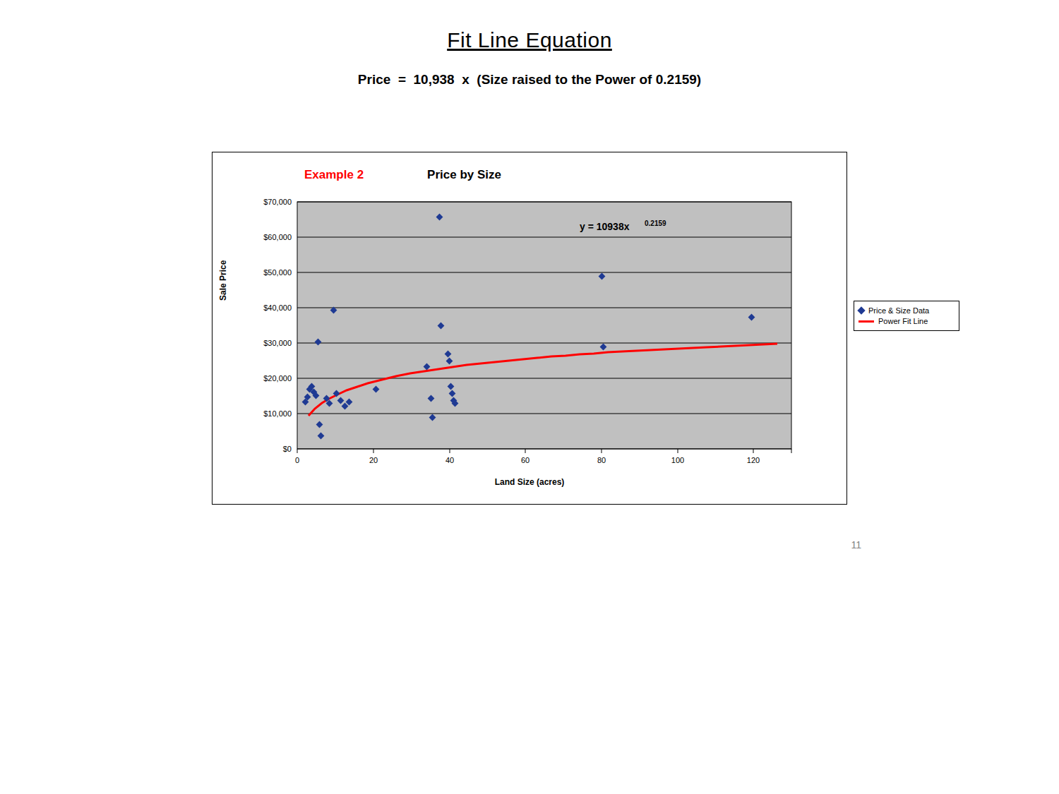Fit Line Equation
Price = 10,938 x (Size raised to the Power of 0.2159)
Example 2 Price by Size
Sale Price
$70,000 $60,000 $50,000 $40,000 $30,000 $20,000 $10,000 $0 0 20 40 60 80 100 120 y = 10938x 0.2159
Price & Size Data
Power Fit Line
Land Size (acres)
11